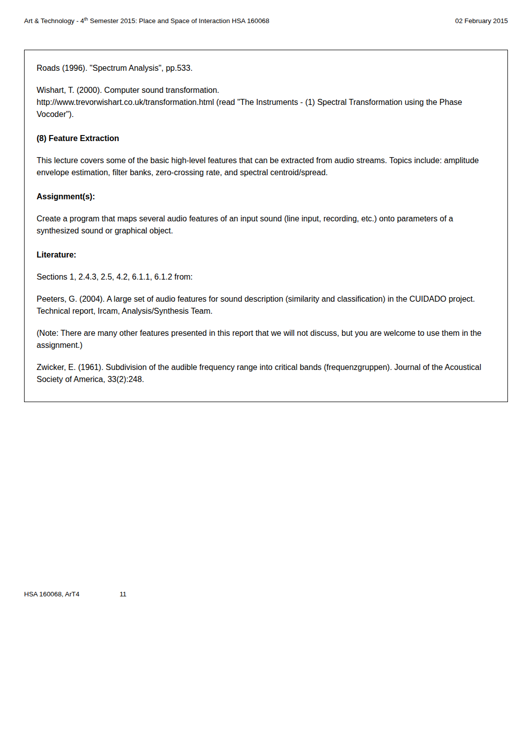Art & Technology - 4th Semester 2015: Place and Space of Interaction HSA 160068
02 February 2015
Roads (1996). "Spectrum Analysis", pp.533.
Wishart, T. (2000). Computer sound transformation.
http://www.trevorwishart.co.uk/transformation.html (read "The Instruments - (1) Spectral Transformation using the Phase Vocoder").
(8) Feature Extraction
This lecture covers some of the basic high-level features that can be extracted from audio streams. Topics include: amplitude envelope estimation, filter banks, zero-crossing rate, and spectral centroid/spread.
Assignment(s):
Create a program that maps several audio features of an input sound (line input, recording, etc.) onto parameters of a synthesized sound or graphical object.
Literature:
Sections 1, 2.4.3, 2.5, 4.2, 6.1.1, 6.1.2 from:
Peeters, G. (2004). A large set of audio features for sound description (similarity and classification) in the CUIDADO project. Technical report, Ircam, Analysis/Synthesis Team.
(Note: There are many other features presented in this report that we will not discuss, but you are welcome to use them in the assignment.)
Zwicker, E. (1961). Subdivision of the audible frequency range into critical bands (frequenzgruppen). Journal of the Acoustical Society of America, 33(2):248.
HSA 160068, ArT4
11